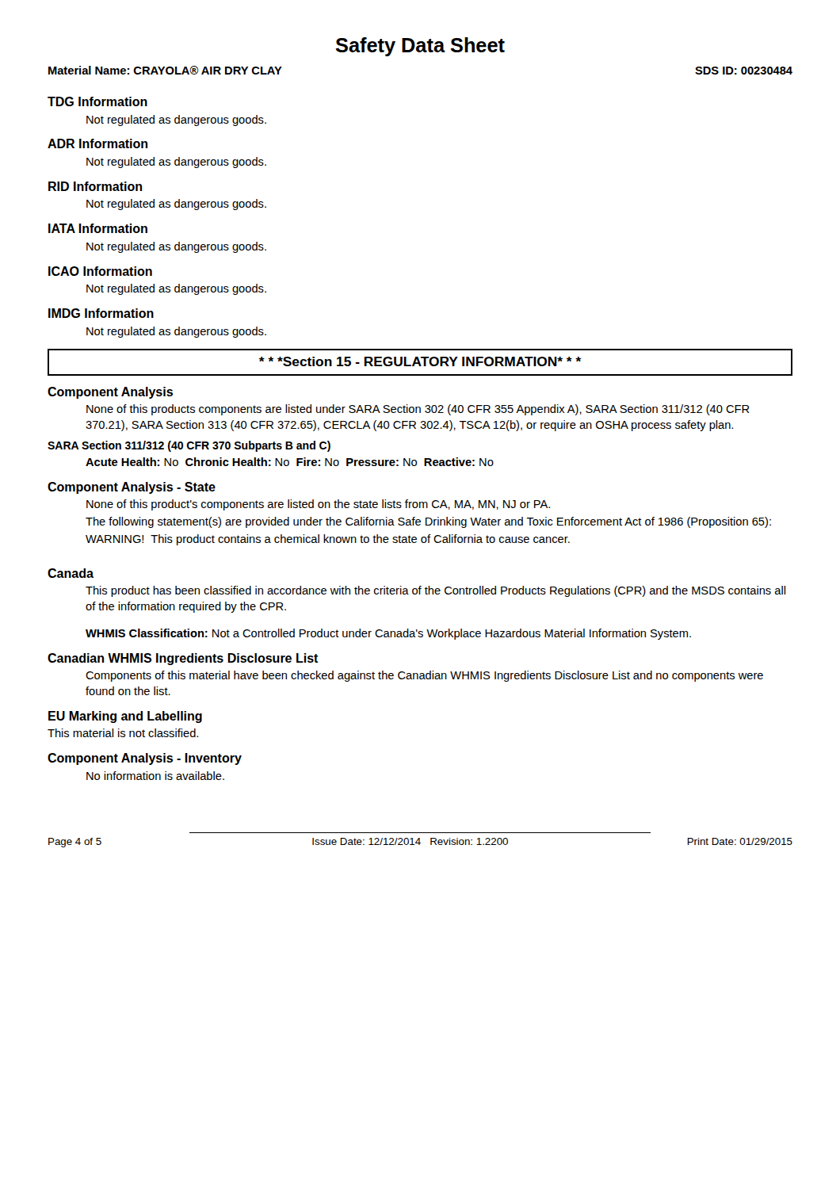Safety Data Sheet
Material Name: CRAYOLA® AIR DRY CLAY SDS ID: 00230484
TDG Information
Not regulated as dangerous goods.
ADR Information
Not regulated as dangerous goods.
RID Information
Not regulated as dangerous goods.
IATA Information
Not regulated as dangerous goods.
ICAO Information
Not regulated as dangerous goods.
IMDG Information
Not regulated as dangerous goods.
* * *Section 15 - REGULATORY INFORMATION* * *
Component Analysis
None of this products components are listed under SARA Section 302 (40 CFR 355 Appendix A), SARA Section 311/312 (40 CFR 370.21), SARA Section 313 (40 CFR 372.65), CERCLA (40 CFR 302.4), TSCA 12(b), or require an OSHA process safety plan.
SARA Section 311/312 (40 CFR 370 Subparts B and C)
Acute Health: No Chronic Health: No Fire: No Pressure: No Reactive: No
Component Analysis - State
None of this product's components are listed on the state lists from CA, MA, MN, NJ or PA.
The following statement(s) are provided under the California Safe Drinking Water and Toxic Enforcement Act of 1986 (Proposition 65):
WARNING! This product contains a chemical known to the state of California to cause cancer.
Canada
This product has been classified in accordance with the criteria of the Controlled Products Regulations (CPR) and the MSDS contains all of the information required by the CPR.
WHMIS Classification: Not a Controlled Product under Canada's Workplace Hazardous Material Information System.
Canadian WHMIS Ingredients Disclosure List
Components of this material have been checked against the Canadian WHMIS Ingredients Disclosure List and no components were found on the list.
EU Marking and Labelling
This material is not classified.
Component Analysis - Inventory
No information is available.
Page 4 of 5 Issue Date: 12/12/2014 Revision: 1.2200 Print Date: 01/29/2015